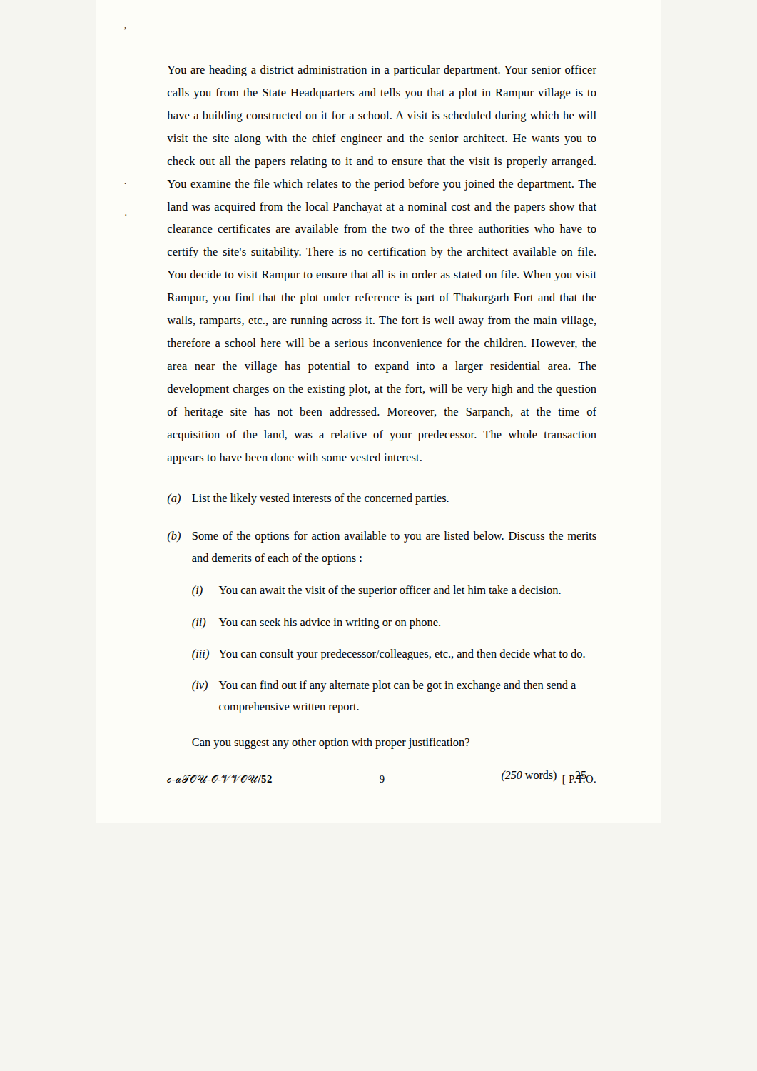,
.
·
You are heading a district administration in a particular department. Your senior officer calls you from the State Headquarters and tells you that a plot in Rampur village is to have a building constructed on it for a school. A visit is scheduled during which he will visit the site along with the chief engineer and the senior architect. He wants you to check out all the papers relating to it and to ensure that the visit is properly arranged. You examine the file which relates to the period before you joined the department. The land was acquired from the local Panchayat at a nominal cost and the papers show that clearance certificates are available from the two of the three authorities who have to certify the site's suitability. There is no certification by the architect available on file. You decide to visit Rampur to ensure that all is in order as stated on file. When you visit Rampur, you find that the plot under reference is part of Thakurgarh Fort and that the walls, ramparts, etc., are running across it. The fort is well away from the main village, therefore a school here will be a serious inconvenience for the children. However, the area near the village has potential to expand into a larger residential area. The development charges on the existing plot, at the fort, will be very high and the question of heritage site has not been addressed. Moreover, the Sarpanch, at the time of acquisition of the land, was a relative of your predecessor. The whole transaction appears to have been done with some vested interest.
(a) List the likely vested interests of the concerned parties.
(b) Some of the options for action available to you are listed below. Discuss the merits and demerits of each of the options :
(i) You can await the visit of the superior officer and let him take a decision.
(ii) You can seek his advice in writing or on phone.
(iii) You can consult your predecessor/colleagues, etc., and then decide what to do.
(iv) You can find out if any alternate plot can be got in exchange and then send a comprehensive written report.
Can you suggest any other option with proper justification?
(250 words)25
𝒸-𝒶𝒯𝒪𝒰-𝒪-𝒱𝒱𝒪𝒰/52 9 [ P.T.O.